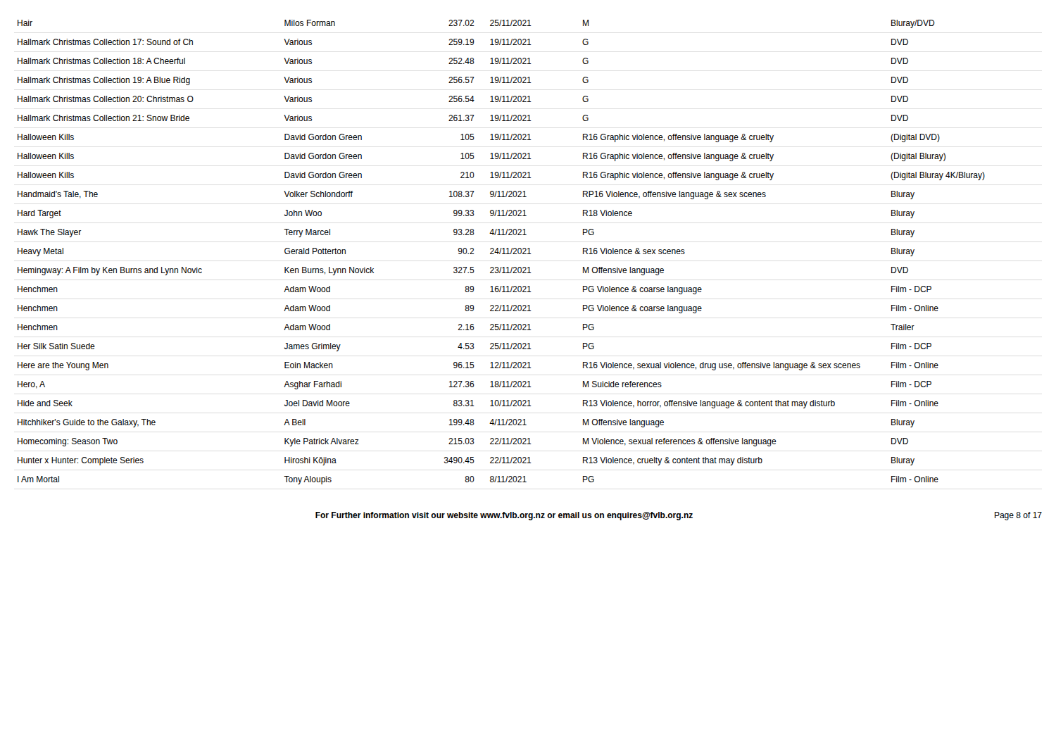| Hair | Milos Forman | 237.02 | 25/11/2021 | M | Bluray/DVD |
| Hallmark Christmas Collection 17: Sound of Ch | Various | 259.19 | 19/11/2021 | G | DVD |
| Hallmark Christmas Collection 18: A Cheerful | Various | 252.48 | 19/11/2021 | G | DVD |
| Hallmark Christmas Collection 19: A Blue Ridg | Various | 256.57 | 19/11/2021 | G | DVD |
| Hallmark Christmas Collection 20: Christmas O | Various | 256.54 | 19/11/2021 | G | DVD |
| Hallmark Christmas Collection 21: Snow Bride | Various | 261.37 | 19/11/2021 | G | DVD |
| Halloween Kills | David Gordon Green | 105 | 19/11/2021 | R16 Graphic violence, offensive language & cruelty | (Digital DVD) |
| Halloween Kills | David Gordon Green | 105 | 19/11/2021 | R16 Graphic violence, offensive language & cruelty | (Digital Bluray) |
| Halloween Kills | David Gordon Green | 210 | 19/11/2021 | R16 Graphic violence, offensive language & cruelty | (Digital Bluray 4K/Bluray) |
| Handmaid's Tale, The | Volker Schlondorff | 108.37 | 9/11/2021 | RP16 Violence, offensive language & sex scenes | Bluray |
| Hard Target | John Woo | 99.33 | 9/11/2021 | R18 Violence | Bluray |
| Hawk The Slayer | Terry Marcel | 93.28 | 4/11/2021 | PG | Bluray |
| Heavy Metal | Gerald Potterton | 90.2 | 24/11/2021 | R16 Violence & sex scenes | Bluray |
| Hemingway: A Film by Ken Burns and Lynn Novic | Ken Burns, Lynn Novick | 327.5 | 23/11/2021 | M Offensive language | DVD |
| Henchmen | Adam Wood | 89 | 16/11/2021 | PG Violence & coarse language | Film - DCP |
| Henchmen | Adam Wood | 89 | 22/11/2021 | PG Violence & coarse language | Film - Online |
| Henchmen | Adam Wood | 2.16 | 25/11/2021 | PG | Trailer |
| Her Silk Satin Suede | James Grimley | 4.53 | 25/11/2021 | PG | Film - DCP |
| Here are the Young Men | Eoin Macken | 96.15 | 12/11/2021 | R16 Violence, sexual violence, drug use, offensive language & sex scenes | Film - Online |
| Hero, A | Asghar Farhadi | 127.36 | 18/11/2021 | M Suicide references | Film - DCP |
| Hide and Seek | Joel David Moore | 83.31 | 10/11/2021 | R13 Violence, horror, offensive language & content that may disturb | Film - Online |
| Hitchhiker's Guide to the Galaxy, The | A Bell | 199.48 | 4/11/2021 | M Offensive language | Bluray |
| Homecoming: Season Two | Kyle Patrick Alvarez | 215.03 | 22/11/2021 | M Violence, sexual references & offensive language | DVD |
| Hunter x Hunter: Complete Series | Hiroshi Kōjina | 3490.45 | 22/11/2021 | R13 Violence, cruelty & content that may disturb | Bluray |
| I Am Mortal | Tony Aloupis | 80 | 8/11/2021 | PG | Film - Online |
For Further information visit our website www.fvlb.org.nz or email us on enquires@fvlb.org.nz Page 8 of 17